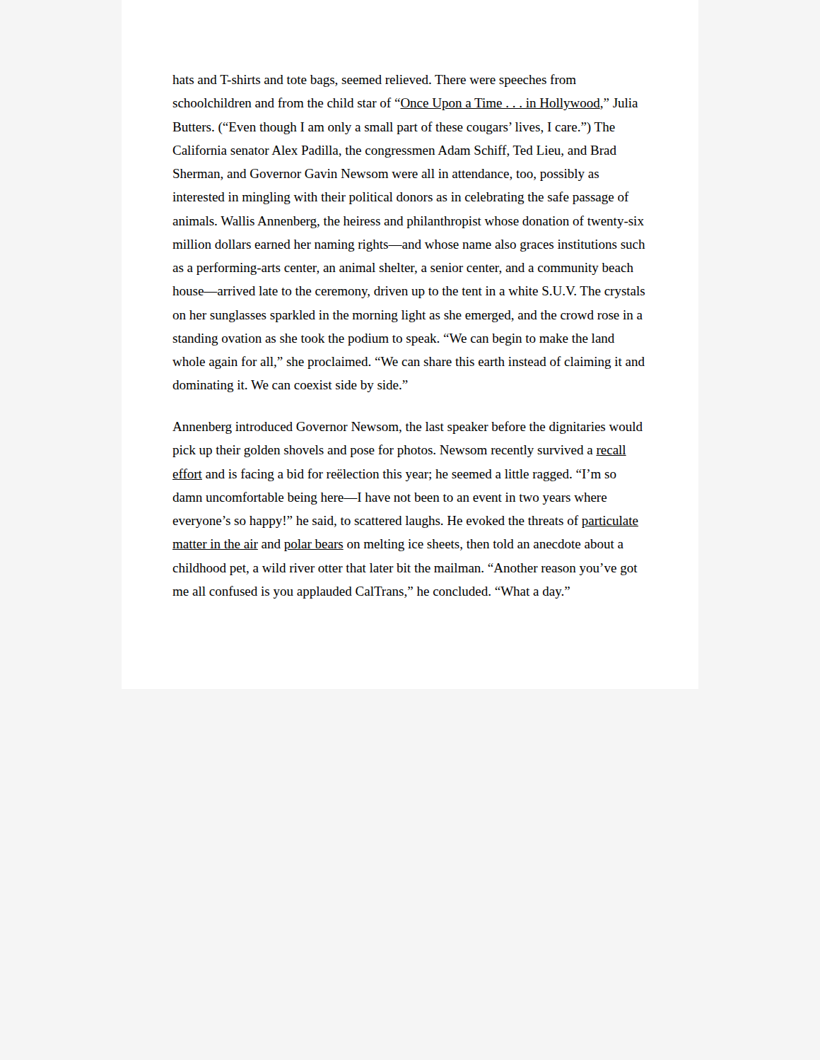hats and T-shirts and tote bags, seemed relieved. There were speeches from schoolchildren and from the child star of “Once Upon a Time . . . in Hollywood,” Julia Butters. (“Even though I am only a small part of these cougars’ lives, I care.”) The California senator Alex Padilla, the congressmen Adam Schiff, Ted Lieu, and Brad Sherman, and Governor Gavin Newsom were all in attendance, too, possibly as interested in mingling with their political donors as in celebrating the safe passage of animals. Wallis Annenberg, the heiress and philanthropist whose donation of twenty-six million dollars earned her naming rights—and whose name also graces institutions such as a performing-arts center, an animal shelter, a senior center, and a community beach house—arrived late to the ceremony, driven up to the tent in a white S.U.V. The crystals on her sunglasses sparkled in the morning light as she emerged, and the crowd rose in a standing ovation as she took the podium to speak. “We can begin to make the land whole again for all,” she proclaimed. “We can share this earth instead of claiming it and dominating it. We can coexist side by side.”
Annenberg introduced Governor Newsom, the last speaker before the dignitaries would pick up their golden shovels and pose for photos. Newsom recently survived a recall effort and is facing a bid for reëlection this year; he seemed a little ragged. “I’m so damn uncomfortable being here—I have not been to an event in two years where everyone’s so happy!” he said, to scattered laughs. He evoked the threats of particulate matter in the air and polar bears on melting ice sheets, then told an anecdote about a childhood pet, a wild river otter that later bit the mailman. “Another reason you’ve got me all confused is you applauded CalTrans,” he concluded. “What a day.”